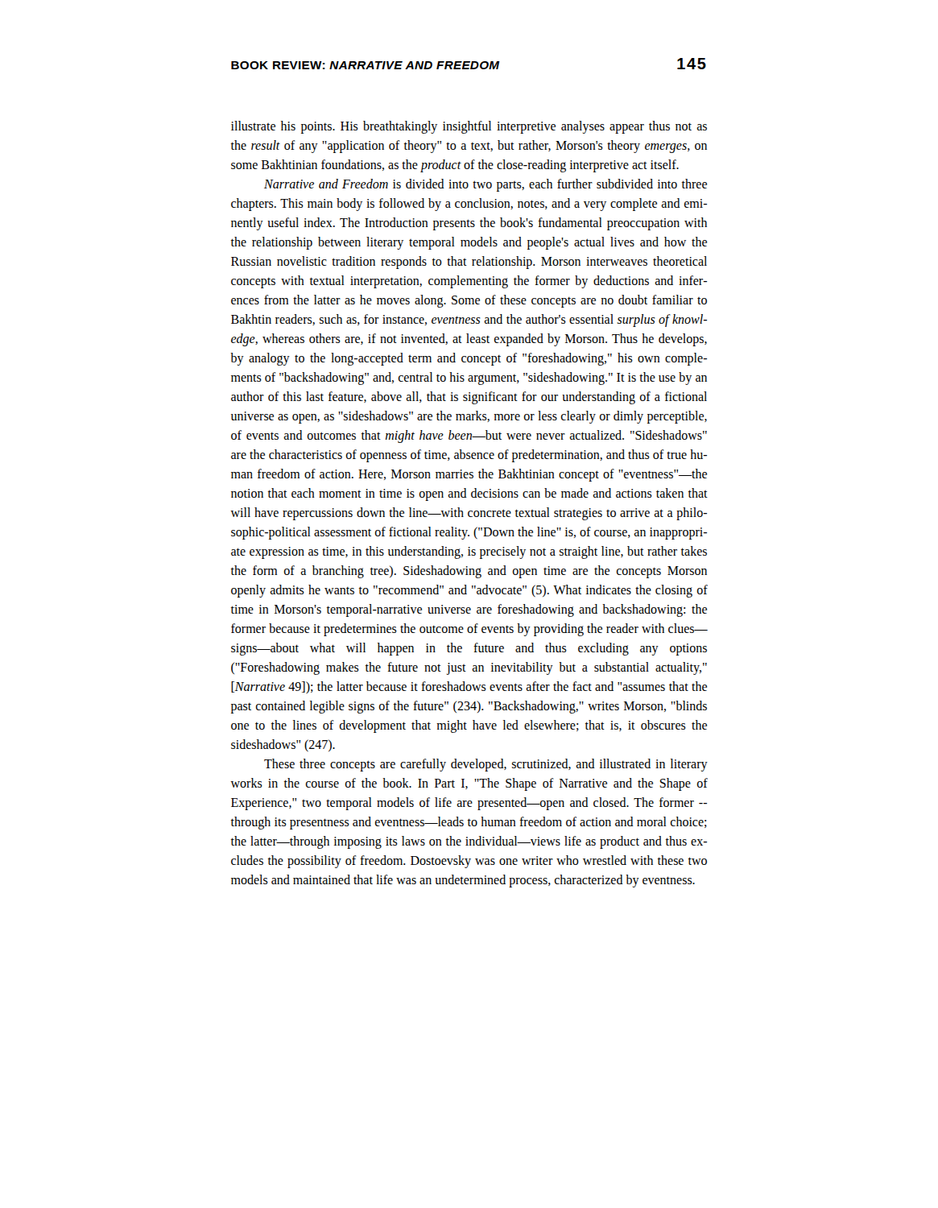Book Review: Narrative and Freedom 145
illustrate his points. His breathtakingly insightful interpretive analyses appear thus not as the result of any "application of theory" to a text, but rather, Morson's theory emerges, on some Bakhtinian foundations, as the product of the close-reading interpretive act itself.
Narrative and Freedom is divided into two parts, each further subdivided into three chapters. This main body is followed by a conclusion, notes, and a very complete and eminently useful index. The Introduction presents the book's fundamental preoccupation with the relationship between literary temporal models and people's actual lives and how the Russian novelistic tradition responds to that relationship. Morson interweaves theoretical concepts with textual interpretation, complementing the former by deductions and inferences from the latter as he moves along. Some of these concepts are no doubt familiar to Bakhtin readers, such as, for instance, eventness and the author's essential surplus of knowledge, whereas others are, if not invented, at least expanded by Morson. Thus he develops, by analogy to the long-accepted term and concept of "foreshadowing," his own complements of "backshadowing" and, central to his argument, "sideshadowing." It is the use by an author of this last feature, above all, that is significant for our understanding of a fictional universe as open, as "sideshadows" are the marks, more or less clearly or dimly perceptible, of events and outcomes that might have been—but were never actualized. "Sideshadows" are the characteristics of openness of time, absence of predetermination, and thus of true human freedom of action. Here, Morson marries the Bakhtinian concept of "eventness"—the notion that each moment in time is open and decisions can be made and actions taken that will have repercussions down the line—with concrete textual strategies to arrive at a philosophic-political assessment of fictional reality. ("Down the line" is, of course, an inappropriate expression as time, in this understanding, is precisely not a straight line, but rather takes the form of a branching tree). Sideshadowing and open time are the concepts Morson openly admits he wants to "recommend" and "advocate" (5). What indicates the closing of time in Morson's temporal-narrative universe are foreshadowing and backshadowing: the former because it predetermines the outcome of events by providing the reader with clues—signs—about what will happen in the future and thus excluding any options ("Foreshadowing makes the future not just an inevitability but a substantial actuality," [Narrative 49]); the latter because it foreshadows events after the fact and "assumes that the past contained legible signs of the future" (234). "Backshadowing," writes Morson, "blinds one to the lines of development that might have led elsewhere; that is, it obscures the sideshadows" (247).
These three concepts are carefully developed, scrutinized, and illustrated in literary works in the course of the book. In Part I, "The Shape of Narrative and the Shape of Experience," two temporal models of life are presented—open and closed. The former --through its presentness and eventness—leads to human freedom of action and moral choice; the latter—through imposing its laws on the individual—views life as product and thus excludes the possibility of freedom. Dostoevsky was one writer who wrestled with these two models and maintained that life was an undetermined process, characterized by eventness.